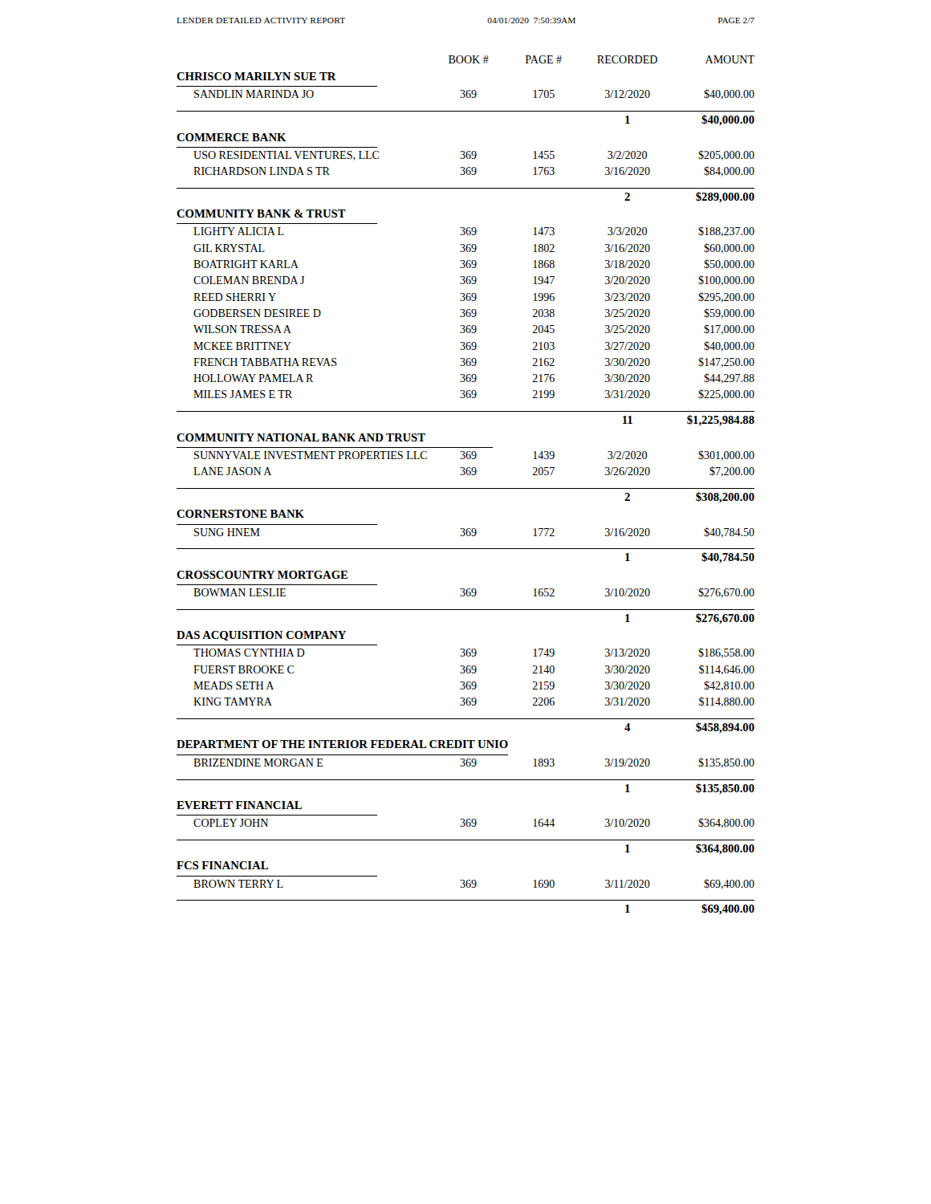LENDER DETAILED ACTIVITY REPORT
04/01/2020 7:50:39AM
PAGE 2/7
| | BOOK # | PAGE # | RECORDED | AMOUNT |
| CHRISCO MARILYN SUE TR |
| SANDLIN MARINDA JO | 369 | 1705 | 3/12/2020 | $40,000.00 |
| | | | 1 | $40,000.00 |
| COMMERCE BANK |
| USO RESIDENTIAL VENTURES, LLC | 369 | 1455 | 3/2/2020 | $205,000.00 |
| RICHARDSON LINDA S TR | 369 | 1763 | 3/16/2020 | $84,000.00 |
| | | | 2 | $289,000.00 |
| COMMUNITY BANK & TRUST |
| LIGHTY ALICIA L | 369 | 1473 | 3/3/2020 | $188,237.00 |
| GIL KRYSTAL | 369 | 1802 | 3/16/2020 | $60,000.00 |
| BOATRIGHT KARLA | 369 | 1868 | 3/18/2020 | $50,000.00 |
| COLEMAN BRENDA J | 369 | 1947 | 3/20/2020 | $100,000.00 |
| REED SHERRI Y | 369 | 1996 | 3/23/2020 | $295,200.00 |
| GODBERSEN DESIREE D | 369 | 2038 | 3/25/2020 | $59,000.00 |
| WILSON TRESSA A | 369 | 2045 | 3/25/2020 | $17,000.00 |
| MCKEE BRITTNEY | 369 | 2103 | 3/27/2020 | $40,000.00 |
| FRENCH TABBATHA REVAS | 369 | 2162 | 3/30/2020 | $147,250.00 |
| HOLLOWAY PAMELA R | 369 | 2176 | 3/30/2020 | $44,297.88 |
| MILES JAMES E TR | 369 | 2199 | 3/31/2020 | $225,000.00 |
| | | | 11 | $1,225,984.88 |
| COMMUNITY NATIONAL BANK AND TRUST |
| SUNNYVALE INVESTMENT PROPERTIES LLC | 369 | 1439 | 3/2/2020 | $301,000.00 |
| LANE JASON A | 369 | 2057 | 3/26/2020 | $7,200.00 |
| | | | 2 | $308,200.00 |
| CORNERSTONE BANK |
| SUNG HNEM | 369 | 1772 | 3/16/2020 | $40,784.50 |
| | | | 1 | $40,784.50 |
| CROSSCOUNTRY MORTGAGE |
| BOWMAN LESLIE | 369 | 1652 | 3/10/2020 | $276,670.00 |
| | | | 1 | $276,670.00 |
| DAS ACQUISITION COMPANY |
| THOMAS CYNTHIA D | 369 | 1749 | 3/13/2020 | $186,558.00 |
| FUERST BROOKE C | 369 | 2140 | 3/30/2020 | $114,646.00 |
| MEADS SETH A | 369 | 2159 | 3/30/2020 | $42,810.00 |
| KING TAMYRA | 369 | 2206 | 3/31/2020 | $114,880.00 |
| | | | 4 | $458,894.00 |
| DEPARTMENT OF THE INTERIOR FEDERAL CREDIT UNIO |
| BRIZENDINE MORGAN E | 369 | 1893 | 3/19/2020 | $135,850.00 |
| | | | 1 | $135,850.00 |
| EVERETT FINANCIAL |
| COPLEY JOHN | 369 | 1644 | 3/10/2020 | $364,800.00 |
| | | | 1 | $364,800.00 |
| FCS FINANCIAL |
| BROWN TERRY L | 369 | 1690 | 3/11/2020 | $69,400.00 |
| | | | 1 | $69,400.00 |